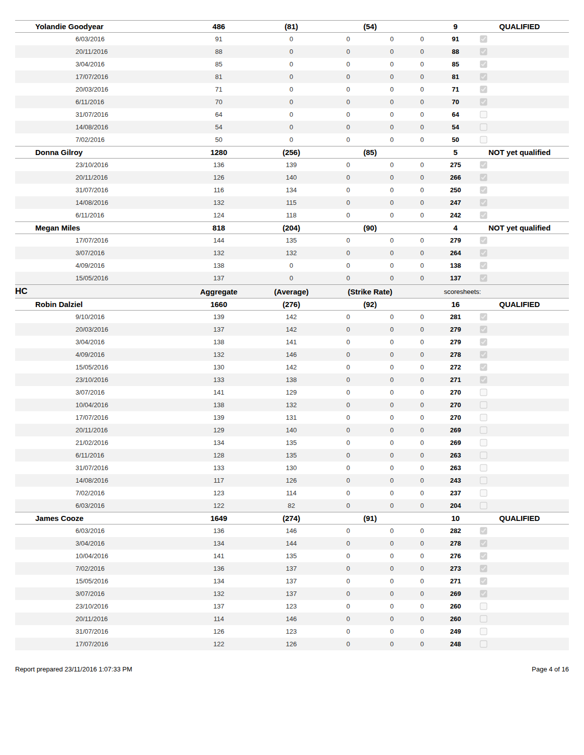| Yolandie Goodyear | 486 | (81) | (54) | | | 9 | QUALIFIED |
| 6/03/2016 | 91 | 0 | 0 | 0 | 0 | | 91 | | |
| 20/11/2016 | 88 | 0 | 0 | 0 | 0 | | 88 | | |
| 3/04/2016 | 85 | 0 | 0 | 0 | 0 | | 85 | | |
| 17/07/2016 | 81 | 0 | 0 | 0 | 0 | | 81 | | |
| 20/03/2016 | 71 | 0 | 0 | 0 | 0 | | 71 | | |
| 6/11/2016 | 70 | 0 | 0 | 0 | 0 | | 70 | | |
| 31/07/2016 | 64 | 0 | 0 | 0 | 0 | | 64 | | |
| 14/08/2016 | 54 | 0 | 0 | 0 | 0 | | 54 | | |
| 7/02/2016 | 50 | 0 | 0 | 0 | 0 | | 50 | | |
| Donna Gilroy | 1280 | (256) | (85) | | | 5 | NOT yet qualified |
| 23/10/2016 | 136 | 139 | 0 | 0 | 0 | | 275 | | |
| 20/11/2016 | 126 | 140 | 0 | 0 | 0 | | 266 | | |
| 31/07/2016 | 116 | 134 | 0 | 0 | 0 | | 250 | | |
| 14/08/2016 | 132 | 115 | 0 | 0 | 0 | | 247 | | |
| 6/11/2016 | 124 | 118 | 0 | 0 | 0 | | 242 | | |
| Megan Miles | 818 | (204) | (90) | | | 4 | NOT yet qualified |
| 17/07/2016 | 144 | 135 | 0 | 0 | 0 | | 279 | | |
| 3/07/2016 | 132 | 132 | 0 | 0 | 0 | | 264 | | |
| 4/09/2016 | 138 | 0 | 0 | 0 | 0 | | 138 | | |
| 15/05/2016 | 137 | 0 | 0 | 0 | 0 | | 137 | | |
| HC | Aggregate | (Average) | (Strike Rate) | | | scoresheets: |
| Robin Dalziel | 1660 | (276) | (92) | | | 16 | QUALIFIED |
| 9/10/2016 | 139 | 142 | 0 | 0 | 0 | | 281 | | |
| 20/03/2016 | 137 | 142 | 0 | 0 | 0 | | 279 | | |
| 3/04/2016 | 138 | 141 | 0 | 0 | 0 | | 279 | | |
| 4/09/2016 | 132 | 146 | 0 | 0 | 0 | | 278 | | |
| 15/05/2016 | 130 | 142 | 0 | 0 | 0 | | 272 | | |
| 23/10/2016 | 133 | 138 | 0 | 0 | 0 | | 271 | | |
| 3/07/2016 | 141 | 129 | 0 | 0 | 0 | | 270 | | |
| 10/04/2016 | 138 | 132 | 0 | 0 | 0 | | 270 | | |
| 17/07/2016 | 139 | 131 | 0 | 0 | 0 | | 270 | | |
| 20/11/2016 | 129 | 140 | 0 | 0 | 0 | | 269 | | |
| 21/02/2016 | 134 | 135 | 0 | 0 | 0 | | 269 | | |
| 6/11/2016 | 128 | 135 | 0 | 0 | 0 | | 263 | | |
| 31/07/2016 | 133 | 130 | 0 | 0 | 0 | | 263 | | |
| 14/08/2016 | 117 | 126 | 0 | 0 | 0 | | 243 | | |
| 7/02/2016 | 123 | 114 | 0 | 0 | 0 | | 237 | | |
| 6/03/2016 | 122 | 82 | 0 | 0 | 0 | | 204 | | |
| James Cooze | 1649 | (274) | (91) | | | 10 | QUALIFIED |
| 6/03/2016 | 136 | 146 | 0 | 0 | 0 | | 282 | | |
| 3/04/2016 | 134 | 144 | 0 | 0 | 0 | | 278 | | |
| 10/04/2016 | 141 | 135 | 0 | 0 | 0 | | 276 | | |
| 7/02/2016 | 136 | 137 | 0 | 0 | 0 | | 273 | | |
| 15/05/2016 | 134 | 137 | 0 | 0 | 0 | | 271 | | |
| 3/07/2016 | 132 | 137 | 0 | 0 | 0 | | 269 | | |
| 23/10/2016 | 137 | 123 | 0 | 0 | 0 | | 260 | | |
| 20/11/2016 | 114 | 146 | 0 | 0 | 0 | | 260 | | |
| 31/07/2016 | 126 | 123 | 0 | 0 | 0 | | 249 | | |
| 17/07/2016 | 122 | 126 | 0 | 0 | 0 | | 248 | | |
Report prepared 23/11/2016 1:07:33 PM Page 4 of 16